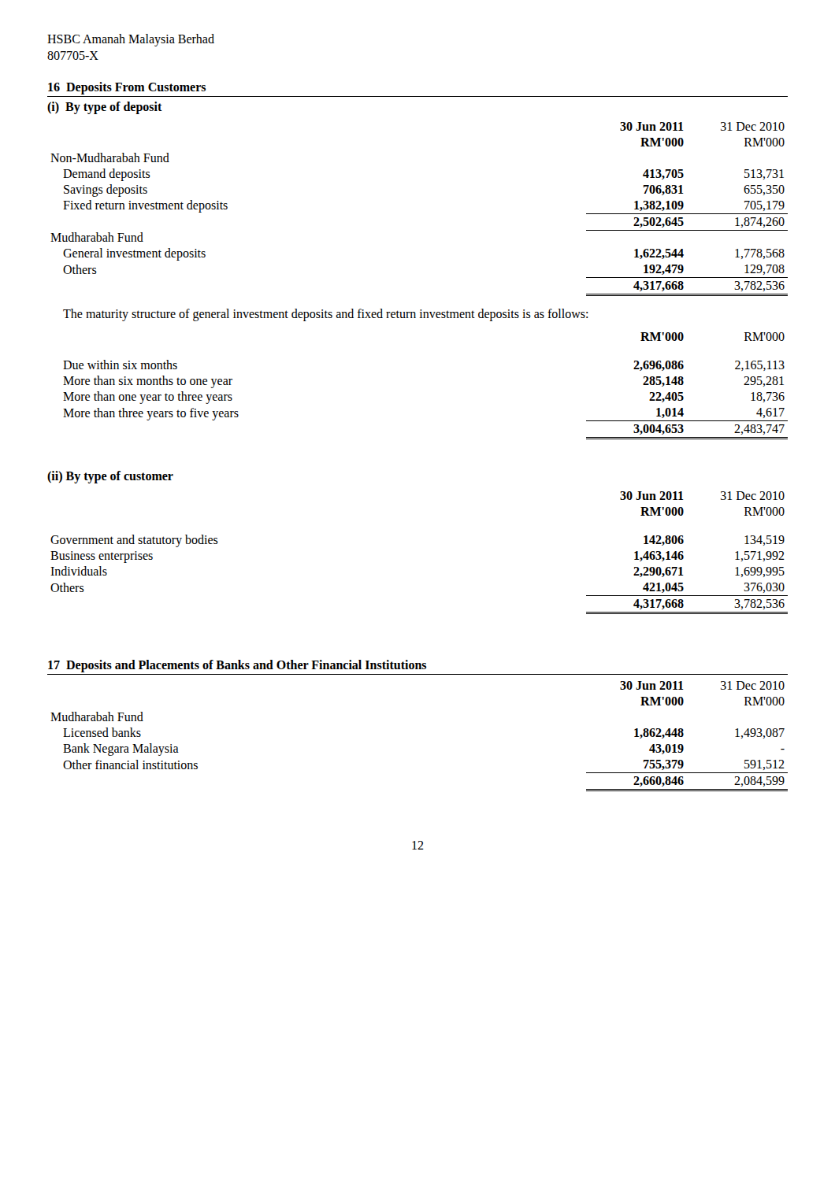HSBC Amanah Malaysia Berhad
807705-X
16 Deposits From Customers
(i) By type of deposit
| | 30 Jun 2011 | 31 Dec 2010 |
| | RM'000 | RM'000 |
| Non-Mudharabah Fund | | |
| Demand deposits | 413,705 | 513,731 |
| Savings deposits | 706,831 | 655,350 |
| Fixed return investment deposits | 1,382,109 | 705,179 |
| | 2,502,645 | 1,874,260 |
| Mudharabah Fund | | |
| General investment deposits | 1,622,544 | 1,778,568 |
| Others | 192,479 | 129,708 |
| | 4,317,668 | 3,782,536 |
The maturity structure of general investment deposits and fixed return investment deposits is as follows:
| | RM'000 | RM'000 |
| Due within six months | 2,696,086 | 2,165,113 |
| More than six months to one year | 285,148 | 295,281 |
| More than one year to three years | 22,405 | 18,736 |
| More than three years to five years | 1,014 | 4,617 |
| | 3,004,653 | 2,483,747 |
(ii) By type of customer
| | 30 Jun 2011 | 31 Dec 2010 |
| | RM'000 | RM'000 |
| Government and statutory bodies | 142,806 | 134,519 |
| Business enterprises | 1,463,146 | 1,571,992 |
| Individuals | 2,290,671 | 1,699,995 |
| Others | 421,045 | 376,030 |
| | 4,317,668 | 3,782,536 |
17 Deposits and Placements of Banks and Other Financial Institutions
| | 30 Jun 2011 | 31 Dec 2010 |
| | RM'000 | RM'000 |
| Mudharabah Fund | | |
| Licensed banks | 1,862,448 | 1,493,087 |
| Bank Negara Malaysia | 43,019 | - |
| Other financial institutions | 755,379 | 591,512 |
| | 2,660,846 | 2,084,599 |
12